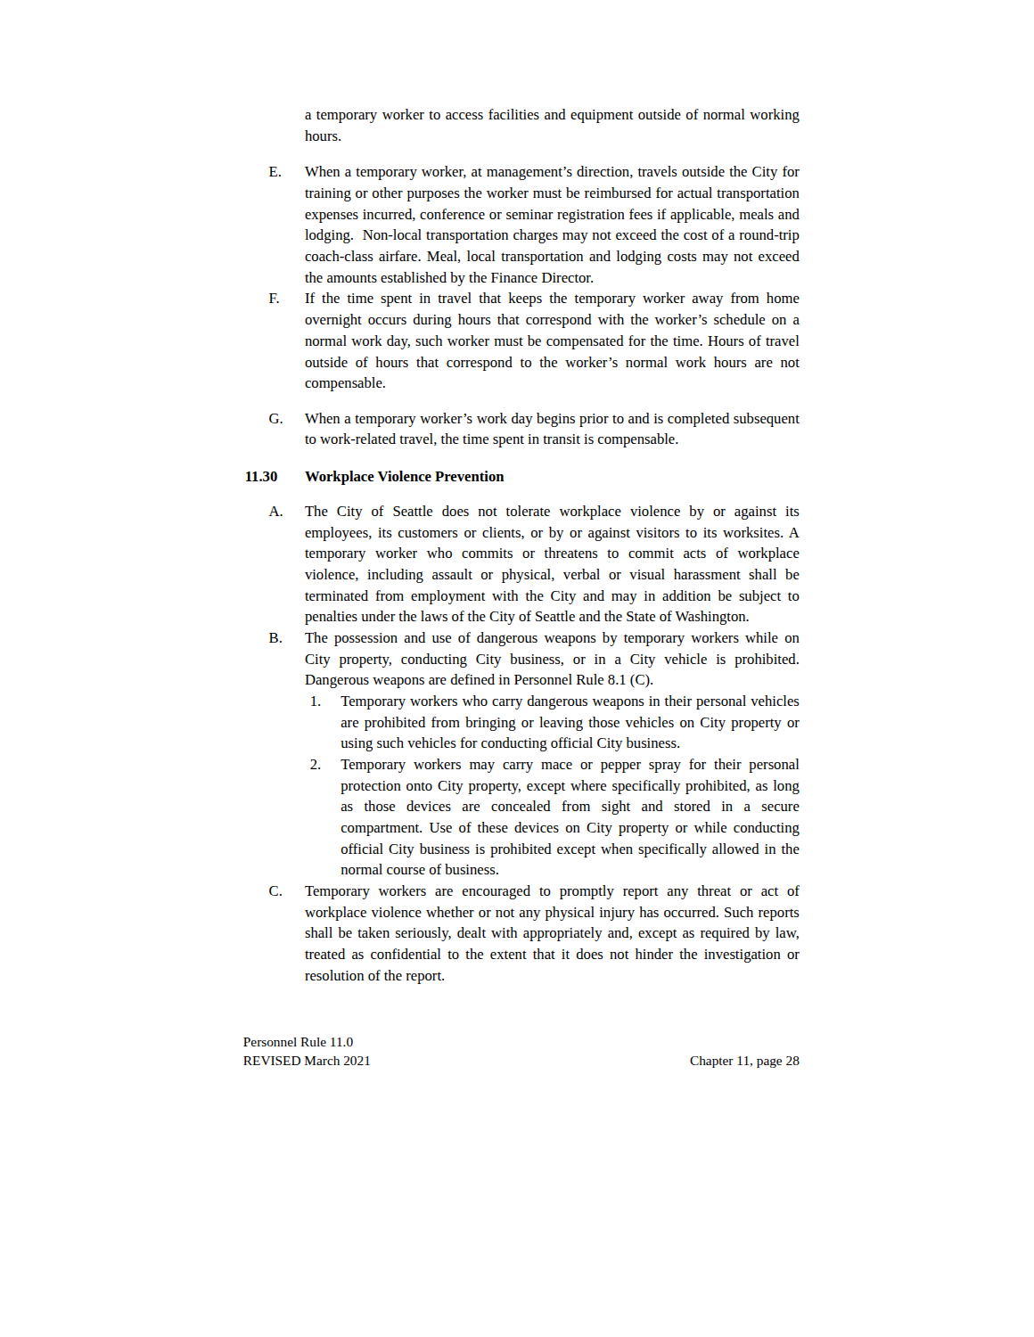a temporary worker to access facilities and equipment outside of normal working hours.
E.
When a temporary worker, at management’s direction, travels outside the City for training or other purposes the worker must be reimbursed for actual transportation expenses incurred, conference or seminar registration fees if applicable, meals and lodging. Non-local transportation charges may not exceed the cost of a round-trip coach-class airfare. Meal, local transportation and lodging costs may not exceed the amounts established by the Finance Director.
F.
If the time spent in travel that keeps the temporary worker away from home overnight occurs during hours that correspond with the worker’s schedule on a normal work day, such worker must be compensated for the time. Hours of travel outside of hours that correspond to the worker’s normal work hours are not compensable.
G.
When a temporary worker’s work day begins prior to and is completed subsequent to work-related travel, the time spent in transit is compensable.
11.30
Workplace Violence Prevention
A.
The City of Seattle does not tolerate workplace violence by or against its employees, its customers or clients, or by or against visitors to its worksites. A temporary worker who commits or threatens to commit acts of workplace violence, including assault or physical, verbal or visual harassment shall be terminated from employment with the City and may in addition be subject to penalties under the laws of the City of Seattle and the State of Washington.
B.
The possession and use of dangerous weapons by temporary workers while on City property, conducting City business, or in a City vehicle is prohibited. Dangerous weapons are defined in Personnel Rule 8.1 (C).
1.
Temporary workers who carry dangerous weapons in their personal vehicles are prohibited from bringing or leaving those vehicles on City property or using such vehicles for conducting official City business.
2.
Temporary workers may carry mace or pepper spray for their personal protection onto City property, except where specifically prohibited, as long as those devices are concealed from sight and stored in a secure compartment. Use of these devices on City property or while conducting official City business is prohibited except when specifically allowed in the normal course of business.
C.
Temporary workers are encouraged to promptly report any threat or act of workplace violence whether or not any physical injury has occurred. Such reports shall be taken seriously, dealt with appropriately and, except as required by law, treated as confidential to the extent that it does not hinder the investigation or resolution of the report.
Personnel Rule 11.0
REVISED March 2021
Chapter 11, page 28